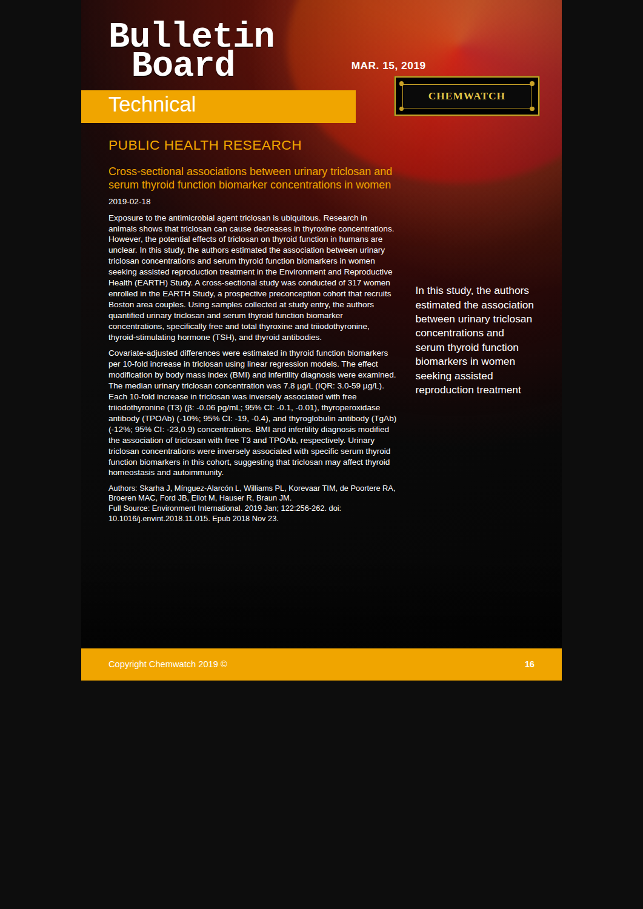Bulletin Board
MAR. 15, 2019
Technical
CHEMWATCH
Public Health Research
Cross-sectional associations between urinary triclosan and serum thyroid function biomarker concentrations in women
2019-02-18
Exposure to the antimicrobial agent triclosan is ubiquitous. Research in animals shows that triclosan can cause decreases in thyroxine concentrations. However, the potential effects of triclosan on thyroid function in humans are unclear. In this study, the authors estimated the association between urinary triclosan concentrations and serum thyroid function biomarkers in women seeking assisted reproduction treatment in the Environment and Reproductive Health (EARTH) Study. A cross-sectional study was conducted of 317 women enrolled in the EARTH Study, a prospective preconception cohort that recruits Boston area couples. Using samples collected at study entry, the authors quantified urinary triclosan and serum thyroid function biomarker concentrations, specifically free and total thyroxine and triiodothyronine, thyroid-stimulating hormone (TSH), and thyroid antibodies.
Covariate-adjusted differences were estimated in thyroid function biomarkers per 10-fold increase in triclosan using linear regression models. The effect modification by body mass index (BMI) and infertility diagnosis were examined. The median urinary triclosan concentration was 7.8 µg/L (IQR: 3.0-59 µg/L). Each 10-fold increase in triclosan was inversely associated with free triiodothyronine (T3) (β: -0.06 pg/mL; 95% CI: -0.1, -0.01), thyroperoxidase antibody (TPOAb) (-10%; 95% CI: -19, -0.4), and thyroglobulin antibody (TgAb) (-12%; 95% CI: -23,0.9) concentrations. BMI and infertility diagnosis modified the association of triclosan with free T3 and TPOAb, respectively. Urinary triclosan concentrations were inversely associated with specific serum thyroid function biomarkers in this cohort, suggesting that triclosan may affect thyroid homeostasis and autoimmunity.
Authors: Skarha J, Mínguez-Alarcón L, Williams PL, Korevaar TIM, de Poortere RA, Broeren MAC, Ford JB, Eliot M, Hauser R, Braun JM.
Full Source: Environment International. 2019 Jan; 122:256-262. doi: 10.1016/j.envint.2018.11.015. Epub 2018 Nov 23.
In this study, the authors estimated the association between urinary triclosan concentrations and serum thyroid function biomarkers in women seeking assisted reproduction treatment
Copyright Chemwatch 2019 ©
16